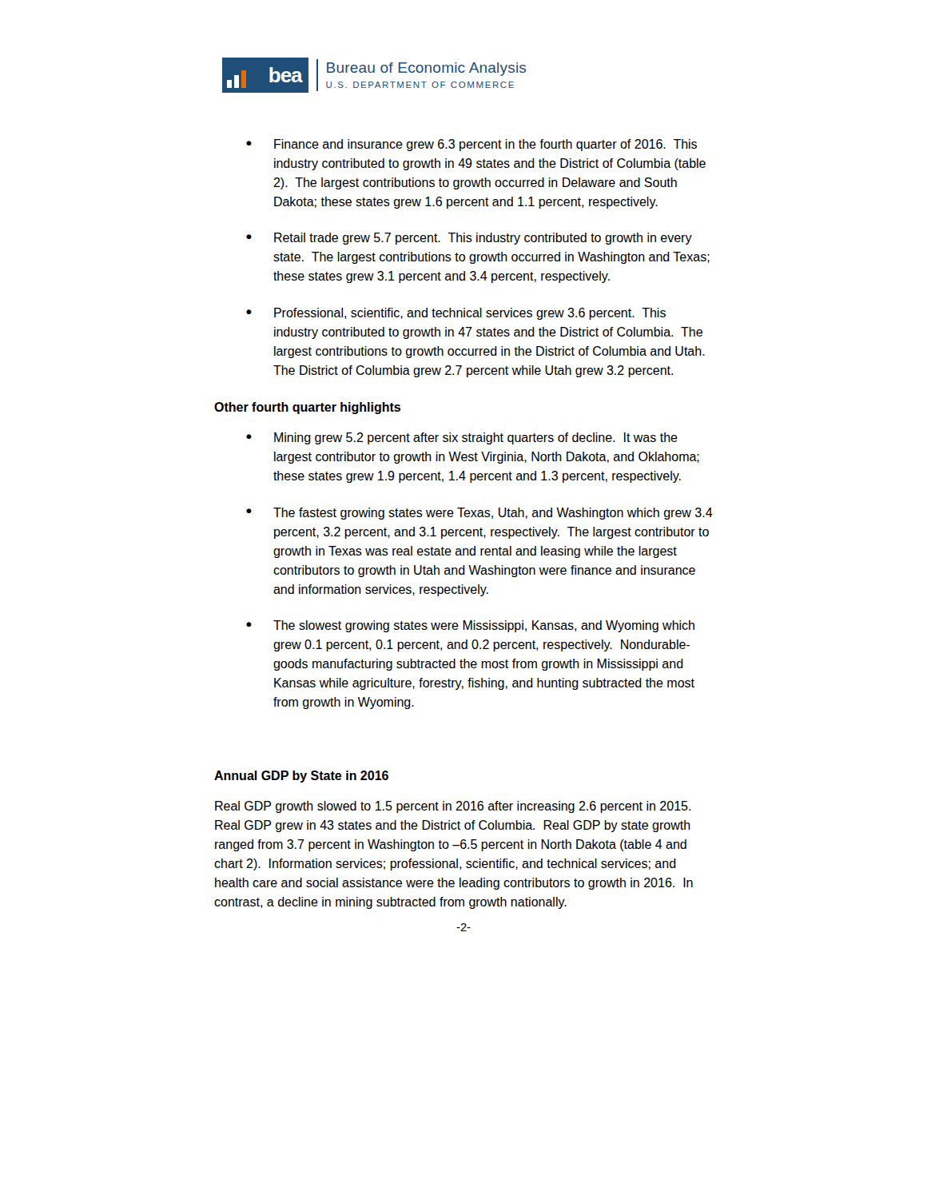bea Bureau of Economic Analysis
U.S. Department of Commerce
Finance and insurance grew 6.3 percent in the fourth quarter of 2016. This industry contributed to growth in 49 states and the District of Columbia (table 2). The largest contributions to growth occurred in Delaware and South Dakota; these states grew 1.6 percent and 1.1 percent, respectively.
Retail trade grew 5.7 percent. This industry contributed to growth in every state. The largest contributions to growth occurred in Washington and Texas; these states grew 3.1 percent and 3.4 percent, respectively.
Professional, scientific, and technical services grew 3.6 percent. This industry contributed to growth in 47 states and the District of Columbia. The largest contributions to growth occurred in the District of Columbia and Utah. The District of Columbia grew 2.7 percent while Utah grew 3.2 percent.
Other fourth quarter highlights
Mining grew 5.2 percent after six straight quarters of decline. It was the largest contributor to growth in West Virginia, North Dakota, and Oklahoma; these states grew 1.9 percent, 1.4 percent and 1.3 percent, respectively.
The fastest growing states were Texas, Utah, and Washington which grew 3.4 percent, 3.2 percent, and 3.1 percent, respectively. The largest contributor to growth in Texas was real estate and rental and leasing while the largest contributors to growth in Utah and Washington were finance and insurance and information services, respectively.
The slowest growing states were Mississippi, Kansas, and Wyoming which grew 0.1 percent, 0.1 percent, and 0.2 percent, respectively. Nondurable-goods manufacturing subtracted the most from growth in Mississippi and Kansas while agriculture, forestry, fishing, and hunting subtracted the most from growth in Wyoming.
Annual GDP by State in 2016
Real GDP growth slowed to 1.5 percent in 2016 after increasing 2.6 percent in 2015. Real GDP grew in 43 states and the District of Columbia. Real GDP by state growth ranged from 3.7 percent in Washington to –6.5 percent in North Dakota (table 4 and chart 2). Information services; professional, scientific, and technical services; and health care and social assistance were the leading contributors to growth in 2016. In contrast, a decline in mining subtracted from growth nationally.
-2-